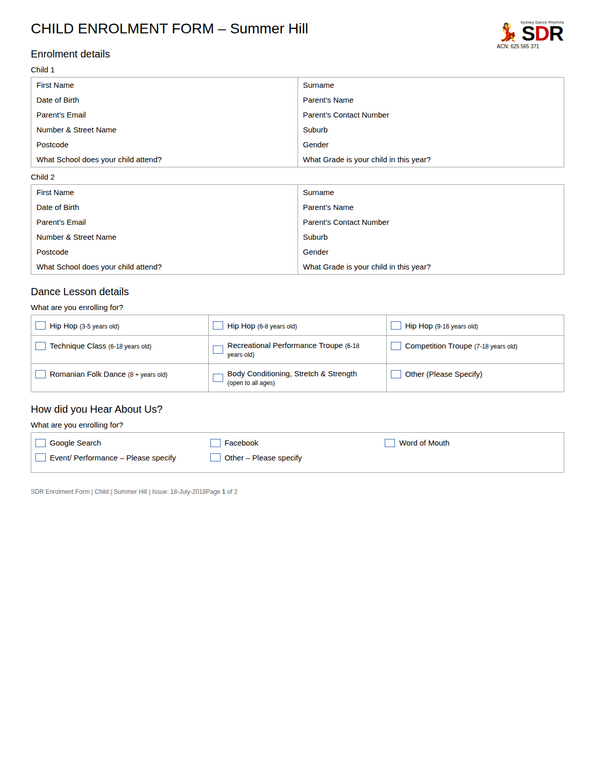CHILD ENROLMENT FORM – Summer Hill
💃
Sydney Dance Rhythms
SDR
ACN: 625 565 371
Enrolment details
Child 1
| First Name Date of Birth Parent’s Email Number & Street Name Postcode What School does your child attend? | Surname Parent’s Name Parent’s Contact Number Suburb Gender What Grade is your child in this year? |
Child 2
| First Name Date of Birth Parent’s Email Number & Street Name Postcode What School does your child attend? | Surname Parent’s Name Parent’s Contact Number Suburb Gender What Grade is your child in this year? |
Dance Lesson details
What are you enrolling for?
| Hip Hop (3-5 years old) | Hip Hop (6-8 years old) | Hip Hop (9-16 years old) |
| Technique Class (6-18 years old) | Recreational Performance Troupe (6-18 years old) | Competition Troupe (7-18 years old) |
| Romanian Folk Dance (8 + years old) | Body Conditioning, Stretch & Strength (open to all ages) | Other (Please Specify) |
How did you Hear About Us?
What are you enrolling for?
Google Search
Event/ Performance – Please specify
Facebook
Other – Please specify
Word of Mouth
SDR Enrolment Form | Child | Summer Hill | Issue: 18-July-2018Page 1 of 2